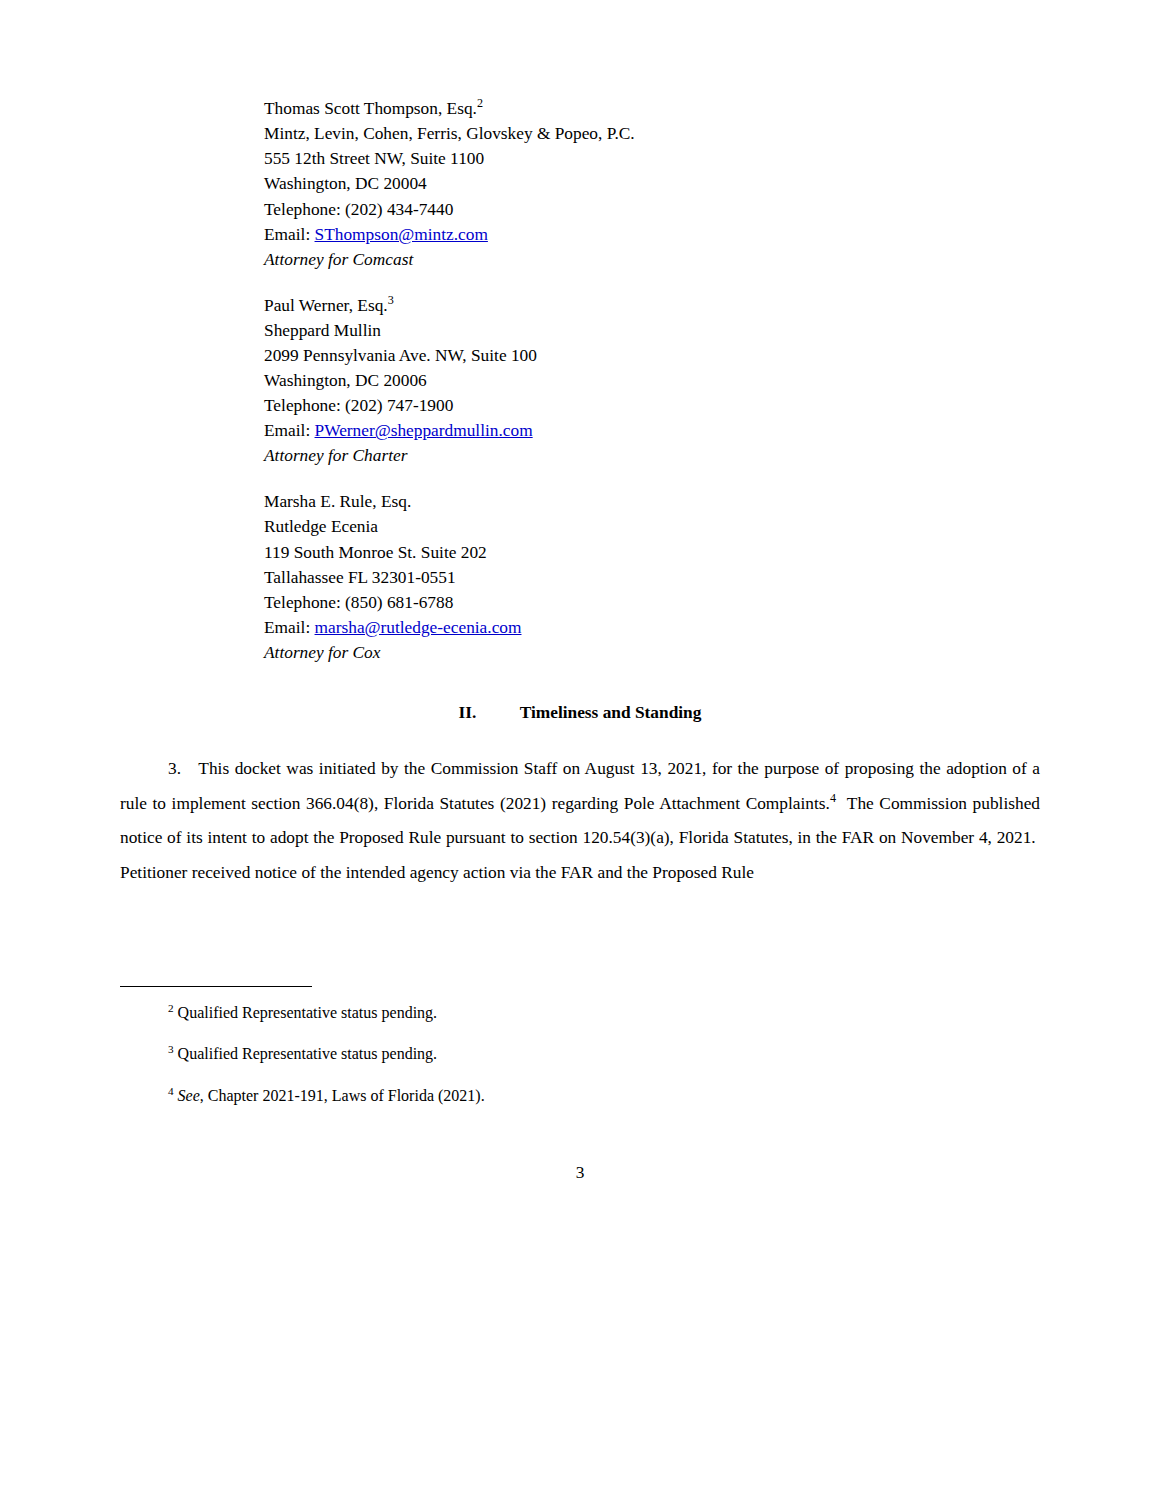Thomas Scott Thompson, Esq.2
Mintz, Levin, Cohen, Ferris, Glovskey & Popeo, P.C.
555 12th Street NW, Suite 1100
Washington, DC 20004
Telephone: (202) 434-7440
Email: SThompson@mintz.com
Attorney for Comcast
Paul Werner, Esq.3
Sheppard Mullin
2099 Pennsylvania Ave. NW, Suite 100
Washington, DC 20006
Telephone: (202) 747-1900
Email: PWerner@sheppardmullin.com
Attorney for Charter
Marsha E. Rule, Esq.
Rutledge Ecenia
119 South Monroe St. Suite 202
Tallahassee FL 32301-0551
Telephone: (850) 681-6788
Email: marsha@rutledge-ecenia.com
Attorney for Cox
II. Timeliness and Standing
3. This docket was initiated by the Commission Staff on August 13, 2021, for the purpose of proposing the adoption of a rule to implement section 366.04(8), Florida Statutes (2021) regarding Pole Attachment Complaints.4 The Commission published notice of its intent to adopt the Proposed Rule pursuant to section 120.54(3)(a), Florida Statutes, in the FAR on November 4, 2021. Petitioner received notice of the intended agency action via the FAR and the Proposed Rule
2 Qualified Representative status pending.
3 Qualified Representative status pending.
4 See, Chapter 2021-191, Laws of Florida (2021).
3